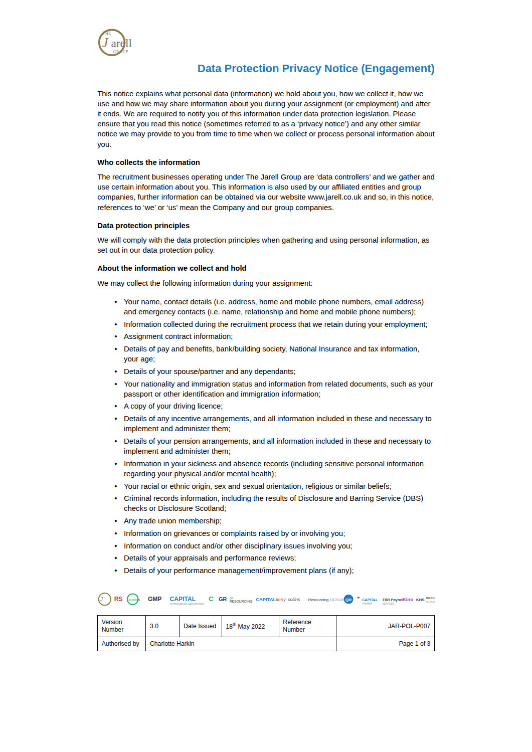THE J arell GROUP
Data Protection Privacy Notice (Engagement)
This notice explains what personal data (information) we hold about you, how we collect it, how we use and how we may share information about you during your assignment (or employment) and after it ends. We are required to notify you of this information under data protection legislation. Please ensure that you read this notice (sometimes referred to as a ‘privacy notice’) and any other similar notice we may provide to you from time to time when we collect or process personal information about you.
Who collects the information
The recruitment businesses operating under The Jarell Group are ‘data controllers’ and we gather and use certain information about you. This information is also used by our affiliated entities and group companies, further information can be obtained via our website www.jarell.co.uk and so, in this notice, references to ‘we’ or ‘us’ mean the Company and our group companies.
Data protection principles
We will comply with the data protection principles when gathering and using personal information, as set out in our data protection policy.
About the information we collect and hold
We may collect the following information during your assignment:
Your name, contact details (i.e. address, home and mobile phone numbers, email address) and emergency contacts (i.e. name, relationship and home and mobile phone numbers);
Information collected during the recruitment process that we retain during your employment;
Assignment contract information;
Details of pay and benefits, bank/building society, National Insurance and tax information, your age;
Details of your spouse/partner and any dependants;
Your nationality and immigration status and information from related documents, such as your passport or other identification and immigration information;
A copy of your driving licence;
Details of any incentive arrangements, and all information included in these and necessary to implement and administer them;
Details of your pension arrangements, and all information included in these and necessary to implement and administer them;
Information in your sickness and absence records (including sensitive personal information regarding your physical and/or mental health);
Your racial or ethnic origin, sex and sexual orientation, religious or similar beliefs;
Criminal records information, including the results of Disclosure and Barring Service (DBS) checks or Disclosure Scotland;
Any trade union membership;
Information on grievances or complaints raised by or involving you;
Information on conduct and/or other disciplinary issues involving you;
Details of your appraisals and performance reviews;
Details of your performance management/improvement plans (if any);
J RS aurora GMP CAPITAL OUTSOURCING GROUP FOOD C GR go RESOURCING CAPITAL kerry collins Resourcing OCSOR QR ❤ CAPITAL PHARMA TBR Payroll SERVICES Kiiro KHS BRIDGE RECRUITMENT
| Version Number | 3.0 | Date Issued | 18 th May 2022 | Reference Number | JAR-POL-P007 |
| Authorised by | Charlotte Harkin | Page 1 of 3 |